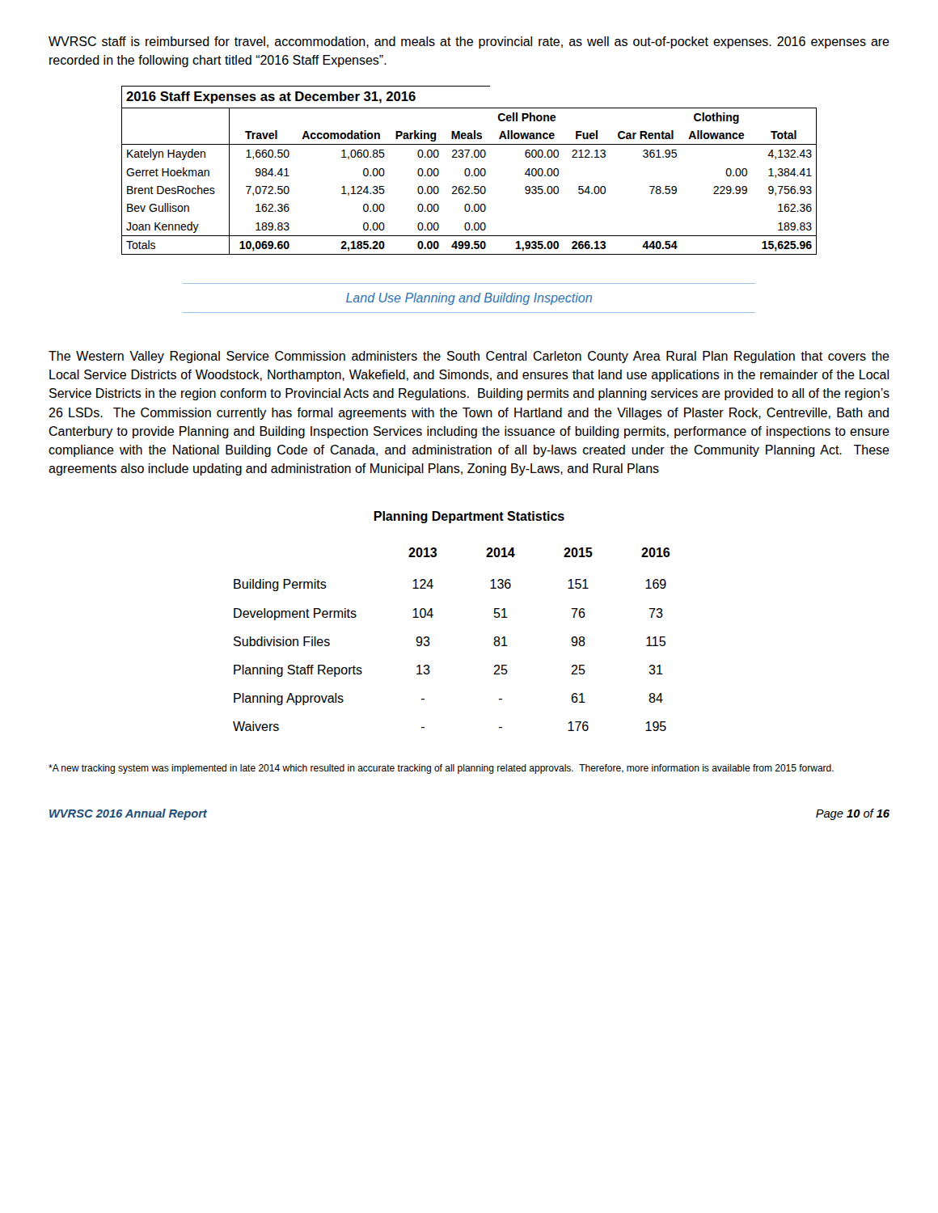WVRSC staff is reimbursed for travel, accommodation, and meals at the provincial rate, as well as out-of-pocket expenses. 2016 expenses are recorded in the following chart titled “2016 Staff Expenses”.
| 2016 Staff Expenses as at December 31, 2016 | | | | | |
| | | | | | Cell Phone | | | Clothing | |
| | Travel | Accomodation | Parking | Meals | Allowance | Fuel | Car Rental | Allowance | Total |
| Katelyn Hayden | 1,660.50 | 1,060.85 | 0.00 | 237.00 | 600.00 | 212.13 | 361.95 | | 4,132.43 |
| Gerret Hoekman | 984.41 | 0.00 | 0.00 | 0.00 | 400.00 | | | 0.00 | 1,384.41 |
| Brent DesRoches | 7,072.50 | 1,124.35 | 0.00 | 262.50 | 935.00 | 54.00 | 78.59 | 229.99 | 9,756.93 |
| Bev Gullison | 162.36 | 0.00 | 0.00 | 0.00 | | | | | 162.36 |
| Joan Kennedy | 189.83 | 0.00 | 0.00 | 0.00 | | | | | 189.83 |
| Totals | 10,069.60 | 2,185.20 | 0.00 | 499.50 | 1,935.00 | 266.13 | 440.54 | | 15,625.96 |
Land Use Planning and Building Inspection
The Western Valley Regional Service Commission administers the South Central Carleton County Area Rural Plan Regulation that covers the Local Service Districts of Woodstock, Northampton, Wakefield, and Simonds, and ensures that land use applications in the remainder of the Local Service Districts in the region conform to Provincial Acts and Regulations. Building permits and planning services are provided to all of the region’s 26 LSDs. The Commission currently has formal agreements with the Town of Hartland and the Villages of Plaster Rock, Centreville, Bath and Canterbury to provide Planning and Building Inspection Services including the issuance of building permits, performance of inspections to ensure compliance with the National Building Code of Canada, and administration of all by-laws created under the Community Planning Act. These agreements also include updating and administration of Municipal Plans, Zoning By-Laws, and Rural Plans
Planning Department Statistics
| | 2013 | 2014 | 2015 | 2016 |
| --- | --- | --- | --- | --- |
| Building Permits | 124 | 136 | 151 | 169 |
| Development Permits | 104 | 51 | 76 | 73 |
| Subdivision Files | 93 | 81 | 98 | 115 |
| Planning Staff Reports | 13 | 25 | 25 | 31 |
| Planning Approvals | - | - | 61 | 84 |
| Waivers | - | - | 176 | 195 |
*A new tracking system was implemented in late 2014 which resulted in accurate tracking of all planning related approvals. Therefore, more information is available from 2015 forward.
WVRSC 2016 Annual Report
Page 10 of 16